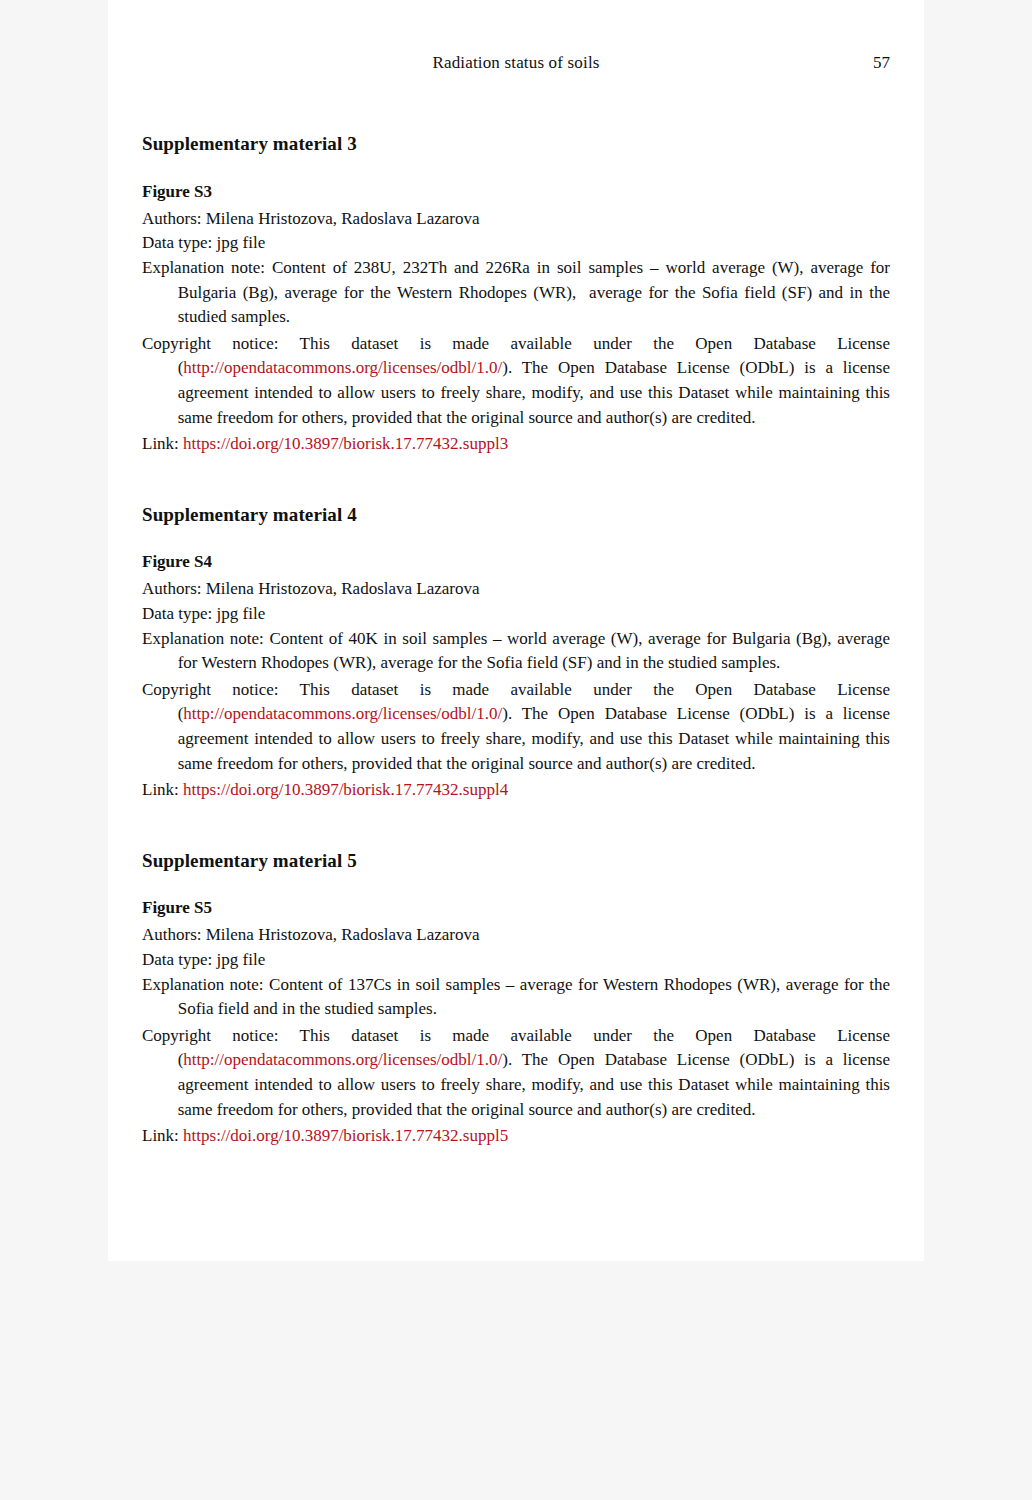Radiation status of soils 57
Supplementary material 3
Figure S3
Authors: Milena Hristozova, Radoslava Lazarova
Data type: jpg file
Explanation note: Content of 238U, 232Th and 226Ra in soil samples – world average (W), average for Bulgaria (Bg), average for the Western Rhodopes (WR), average for the Sofia field (SF) and in the studied samples.
Copyright notice: This dataset is made available under the Open Database License (http://opendatacommons.org/licenses/odbl/1.0/). The Open Database License (ODbL) is a license agreement intended to allow users to freely share, modify, and use this Dataset while maintaining this same freedom for others, provided that the original source and author(s) are credited.
Link: https://doi.org/10.3897/biorisk.17.77432.suppl3
Supplementary material 4
Figure S4
Authors: Milena Hristozova, Radoslava Lazarova
Data type: jpg file
Explanation note: Content of 40K in soil samples – world average (W), average for Bulgaria (Bg), average for Western Rhodopes (WR), average for the Sofia field (SF) and in the studied samples.
Copyright notice: This dataset is made available under the Open Database License (http://opendatacommons.org/licenses/odbl/1.0/). The Open Database License (ODbL) is a license agreement intended to allow users to freely share, modify, and use this Dataset while maintaining this same freedom for others, provided that the original source and author(s) are credited.
Link: https://doi.org/10.3897/biorisk.17.77432.suppl4
Supplementary material 5
Figure S5
Authors: Milena Hristozova, Radoslava Lazarova
Data type: jpg file
Explanation note: Content of 137Cs in soil samples – average for Western Rhodopes (WR), average for the Sofia field and in the studied samples.
Copyright notice: This dataset is made available under the Open Database License (http://opendatacommons.org/licenses/odbl/1.0/). The Open Database License (ODbL) is a license agreement intended to allow users to freely share, modify, and use this Dataset while maintaining this same freedom for others, provided that the original source and author(s) are credited.
Link: https://doi.org/10.3897/biorisk.17.77432.suppl5